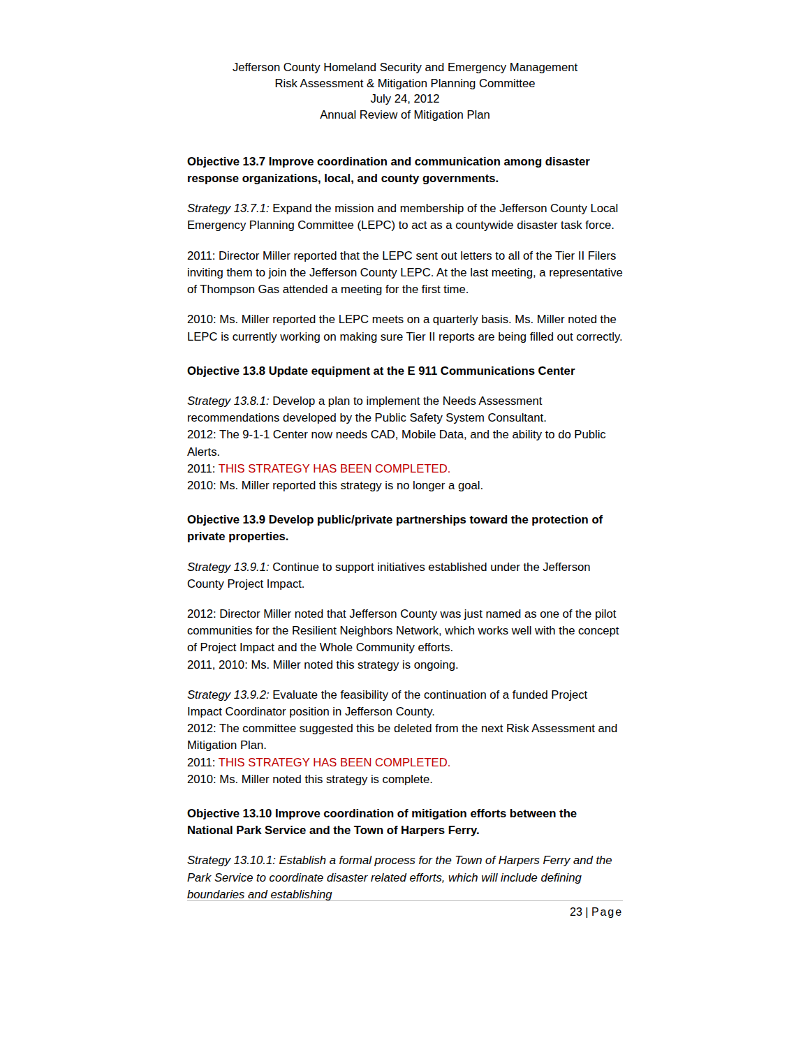Jefferson County Homeland Security and Emergency Management
Risk Assessment & Mitigation Planning Committee
July 24, 2012
Annual Review of Mitigation Plan
Objective 13.7 Improve coordination and communication among disaster response organizations, local, and county governments.
Strategy 13.7.1: Expand the mission and membership of the Jefferson County Local Emergency Planning Committee (LEPC) to act as a countywide disaster task force.
2011: Director Miller reported that the LEPC sent out letters to all of the Tier II Filers inviting them to join the Jefferson County LEPC. At the last meeting, a representative of Thompson Gas attended a meeting for the first time.
2010: Ms. Miller reported the LEPC meets on a quarterly basis. Ms. Miller noted the LEPC is currently working on making sure Tier II reports are being filled out correctly.
Objective 13.8 Update equipment at the E 911 Communications Center
Strategy 13.8.1: Develop a plan to implement the Needs Assessment recommendations developed by the Public Safety System Consultant.
2012: The 9-1-1 Center now needs CAD, Mobile Data, and the ability to do Public Alerts.
2011: THIS STRATEGY HAS BEEN COMPLETED.
2010: Ms. Miller reported this strategy is no longer a goal.
Objective 13.9 Develop public/private partnerships toward the protection of private properties.
Strategy 13.9.1: Continue to support initiatives established under the Jefferson County Project Impact.
2012: Director Miller noted that Jefferson County was just named as one of the pilot communities for the Resilient Neighbors Network, which works well with the concept of Project Impact and the Whole Community efforts.
2011, 2010: Ms. Miller noted this strategy is ongoing.
Strategy 13.9.2: Evaluate the feasibility of the continuation of a funded Project Impact Coordinator position in Jefferson County.
2012: The committee suggested this be deleted from the next Risk Assessment and Mitigation Plan.
2011: THIS STRATEGY HAS BEEN COMPLETED.
2010: Ms. Miller noted this strategy is complete.
Objective 13.10 Improve coordination of mitigation efforts between the National Park Service and the Town of Harpers Ferry.
Strategy 13.10.1: Establish a formal process for the Town of Harpers Ferry and the Park Service to coordinate disaster related efforts, which will include defining boundaries and establishing
23 | Page